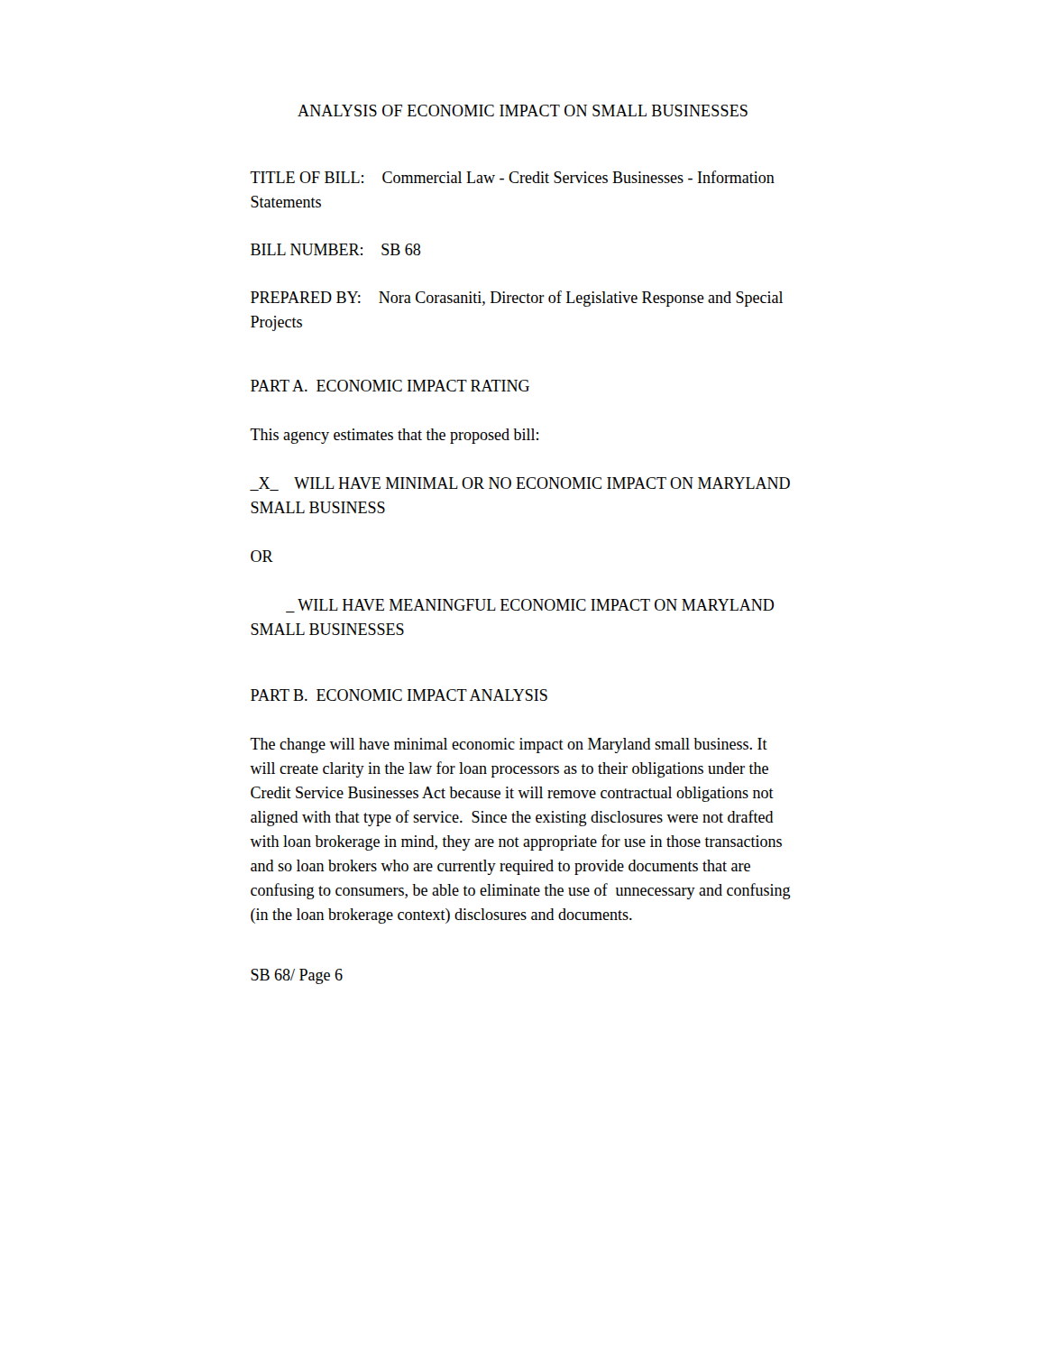ANALYSIS OF ECONOMIC IMPACT ON SMALL BUSINESSES
TITLE OF BILL: Commercial Law - Credit Services Businesses - Information Statements
BILL NUMBER: SB 68
PREPARED BY: Nora Corasaniti, Director of Legislative Response and Special Projects
PART A. ECONOMIC IMPACT RATING
This agency estimates that the proposed bill:
_X_ WILL HAVE MINIMAL OR NO ECONOMIC IMPACT ON MARYLAND SMALL BUSINESS
OR
_ WILL HAVE MEANINGFUL ECONOMIC IMPACT ON MARYLAND SMALL BUSINESSES
PART B. ECONOMIC IMPACT ANALYSIS
The change will have minimal economic impact on Maryland small business. It will create clarity in the law for loan processors as to their obligations under the Credit Service Businesses Act because it will remove contractual obligations not aligned with that type of service. Since the existing disclosures were not drafted with loan brokerage in mind, they are not appropriate for use in those transactions and so loan brokers who are currently required to provide documents that are confusing to consumers, be able to eliminate the use of unnecessary and confusing (in the loan brokerage context) disclosures and documents.
SB 68/ Page 6